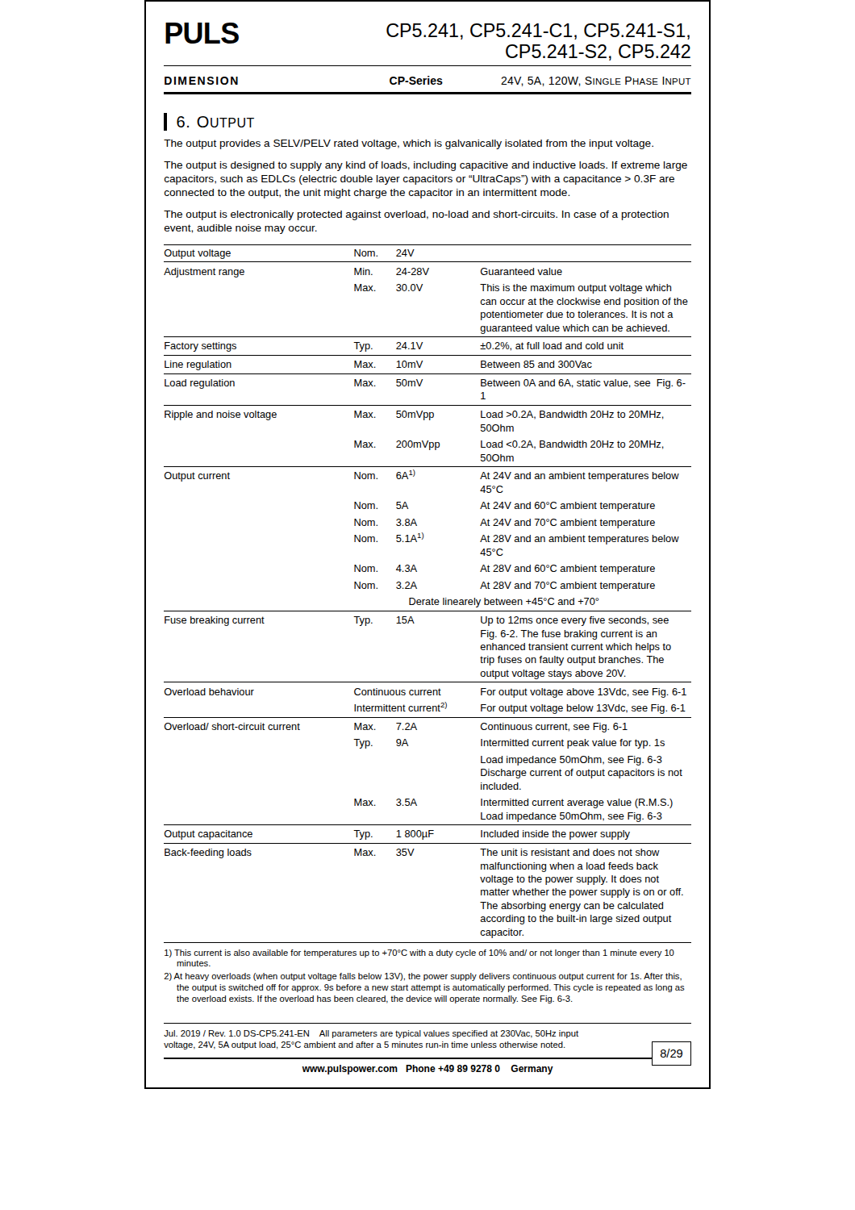PULS
CP5.241, CP5.241-C1, CP5.241-S1,
CP5.241-S2, CP5.242
DIMENSION
CP-Series
24V, 5A, 120W, SINGLE PHASE INPUT
6. OUTPUT
The output provides a SELV/PELV rated voltage, which is galvanically isolated from the input voltage.
The output is designed to supply any kind of loads, including capacitive and inductive loads. If extreme large capacitors, such as EDLCs (electric double layer capacitors or “UltraCaps”) with a capacitance > 0.3F are connected to the output, the unit might charge the capacitor in an intermittent mode.
The output is electronically protected against overload, no-load and short-circuits. In case of a protection event, audible noise may occur.
| Output voltage | Nom. | 24V | |
| Adjustment range | Min. | 24-28V | Guaranteed value |
| | Max. | 30.0V | This is the maximum output voltage which can occur at the clockwise end position of the potentiometer due to tolerances. It is not a guaranteed value which can be achieved. |
| Factory settings | Typ. | 24.1V | ±0.2%, at full load and cold unit |
| Line regulation | Max. | 10mV | Between 85 and 300Vac |
| Load regulation | Max. | 50mV | Between 0A and 6A, static value, see Fig. 6-1 |
| Ripple and noise voltage | Max. | 50mVpp | Load >0.2A, Bandwidth 20Hz to 20MHz, 50Ohm |
| | Max. | 200mVpp | Load <0.2A, Bandwidth 20Hz to 20MHz, 50Ohm |
| Output current | Nom. | 6A 1) | At 24V and an ambient temperatures below 45°C |
| | Nom. | 5A | At 24V and 60°C ambient temperature |
| | Nom. | 3.8A | At 24V and 70°C ambient temperature |
| | Nom. | 5.1A 1) | At 28V and an ambient temperatures below 45°C |
| | Nom. | 4.3A | At 28V and 60°C ambient temperature |
| | Nom. | 3.2A | At 28V and 70°C ambient temperature |
| | Derate linearely between +45°C and +70° |
| Fuse breaking current | Typ. | 15A | Up to 12ms once every five seconds, see Fig. 6-2. The fuse braking current is an enhanced transient current which helps to trip fuses on faulty output branches. The output voltage stays above 20V. |
| Overload behaviour | Continuous current | For output voltage above 13Vdc, see Fig. 6-1 |
| | Intermittent current 2) | For output voltage below 13Vdc, see Fig. 6-1 |
| Overload/ short-circuit current | Max. | 7.2A | Continuous current, see Fig. 6-1 |
| | Typ. | 9A | Intermitted current peak value for typ. 1s |
| | | | Load impedance 50mOhm, see Fig. 6-3 Discharge current of output capacitors is not included. |
| | Max. | 3.5A | Intermitted current average value (R.M.S.) Load impedance 50mOhm, see Fig. 6-3 |
| Output capacitance | Typ. | 1 800µF | Included inside the power supply |
| Back-feeding loads | Max. | 35V | The unit is resistant and does not show malfunctioning when a load feeds back voltage to the power supply. It does not matter whether the power supply is on or off. The absorbing energy can be calculated according to the built-in large sized output capacitor. |
1) This current is also available for temperatures up to +70°C with a duty cycle of 10% and/ or not longer than 1 minute every 10 minutes.
2) At heavy overloads (when output voltage falls below 13V), the power supply delivers continuous output current for 1s. After this, the output is switched off for approx. 9s before a new start attempt is automatically performed. This cycle is repeated as long as the overload exists. If the overload has been cleared, the device will operate normally. See Fig. 6-3.
Jul. 2019 / Rev. 1.0 DS-CP5.241-EN All parameters are typical values specified at 230Vac, 50Hz input voltage, 24V, 5A output load, 25°C ambient and after a 5 minutes run-in time unless otherwise noted.
8/29
www.pulspower.com Phone +49 89 9278 0 Germany